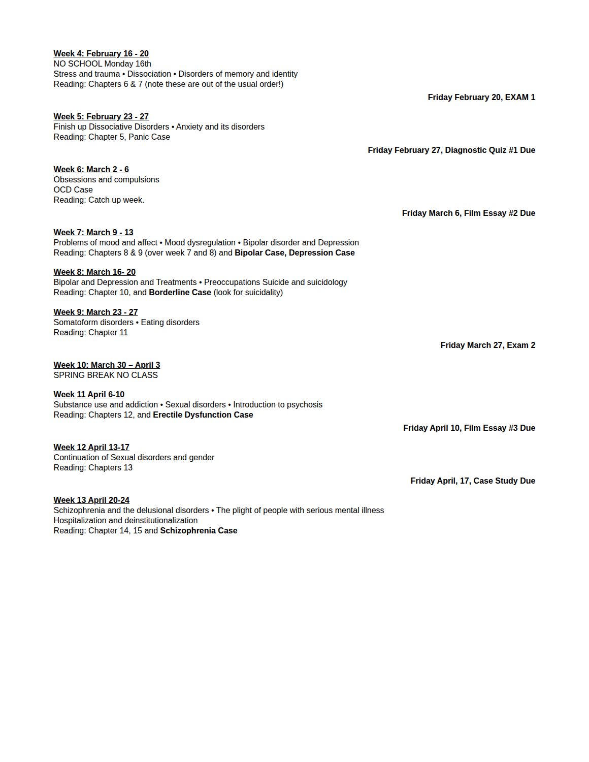Week 4: February 16 - 20
NO SCHOOL Monday 16th
Stress and trauma • Dissociation • Disorders of memory and identity
Reading: Chapters 6 & 7 (note these are out of the usual order!)
Friday February 20, EXAM 1
Week 5: February 23 - 27
Finish up Dissociative Disorders • Anxiety and its disorders
Reading: Chapter 5, Panic Case
Friday February 27, Diagnostic Quiz #1 Due
Week 6: March 2 - 6
Obsessions and compulsions
OCD Case
Reading: Catch up week.
Friday March 6, Film Essay #2 Due
Week 7: March 9 - 13
Problems of mood and affect • Mood dysregulation • Bipolar disorder and Depression
Reading: Chapters 8 & 9 (over week 7 and 8) and Bipolar Case, Depression Case
Week 8: March 16- 20
Bipolar and Depression and Treatments • Preoccupations Suicide and suicidology
Reading: Chapter 10, and Borderline Case (look for suicidality)
Week 9: March 23 - 27
Somatoform disorders • Eating disorders
Reading: Chapter 11
Friday March 27, Exam 2
Week 10: March 30 – April 3
SPRING BREAK NO CLASS
Week 11 April 6-10
Substance use and addiction • Sexual disorders • Introduction to psychosis
Reading: Chapters 12, and Erectile Dysfunction Case
Friday April 10, Film Essay #3 Due
Week 12 April 13-17
Continuation of Sexual disorders and gender
Reading: Chapters 13
Friday April, 17, Case Study Due
Week 13 April 20-24
Schizophrenia and the delusional disorders • The plight of people with serious mental illness
Hospitalization and deinstitutionalization
Reading: Chapter 14, 15 and Schizophrenia Case